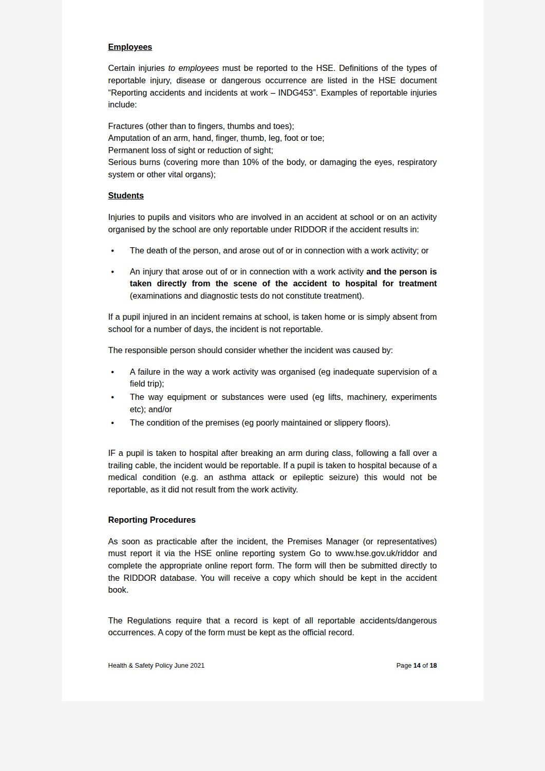Employees
Certain injuries to employees must be reported to the HSE. Definitions of the types of reportable injury, disease or dangerous occurrence are listed in the HSE document “Reporting accidents and incidents at work – INDG453”. Examples of reportable injuries include:
Fractures (other than to fingers, thumbs and toes);
Amputation of an arm, hand, finger, thumb, leg, foot or toe;
Permanent loss of sight or reduction of sight;
Serious burns (covering more than 10% of the body, or damaging the eyes, respiratory system or other vital organs);
Students
Injuries to pupils and visitors who are involved in an accident at school or on an activity organised by the school are only reportable under RIDDOR if the accident results in:
The death of the person, and arose out of or in connection with a work activity; or
An injury that arose out of or in connection with a work activity and the person is taken directly from the scene of the accident to hospital for treatment (examinations and diagnostic tests do not constitute treatment).
If a pupil injured in an incident remains at school, is taken home or is simply absent from school for a number of days, the incident is not reportable.
The responsible person should consider whether the incident was caused by:
A failure in the way a work activity was organised (eg inadequate supervision of a field trip);
The way equipment or substances were used (eg lifts, machinery, experiments etc); and/or
The condition of the premises (eg poorly maintained or slippery floors).
IF a pupil is taken to hospital after breaking an arm during class, following a fall over a trailing cable, the incident would be reportable. If a pupil is taken to hospital because of a medical condition (e.g. an asthma attack or epileptic seizure) this would not be reportable, as it did not result from the work activity.
Reporting Procedures
As soon as practicable after the incident, the Premises Manager (or representatives) must report it via the HSE online reporting system Go to www.hse.gov.uk/riddor and complete the appropriate online report form. The form will then be submitted directly to the RIDDOR database. You will receive a copy which should be kept in the accident book.
The Regulations require that a record is kept of all reportable accidents/dangerous occurrences. A copy of the form must be kept as the official record.
Health & Safety Policy June 2021 Page 14 of 18